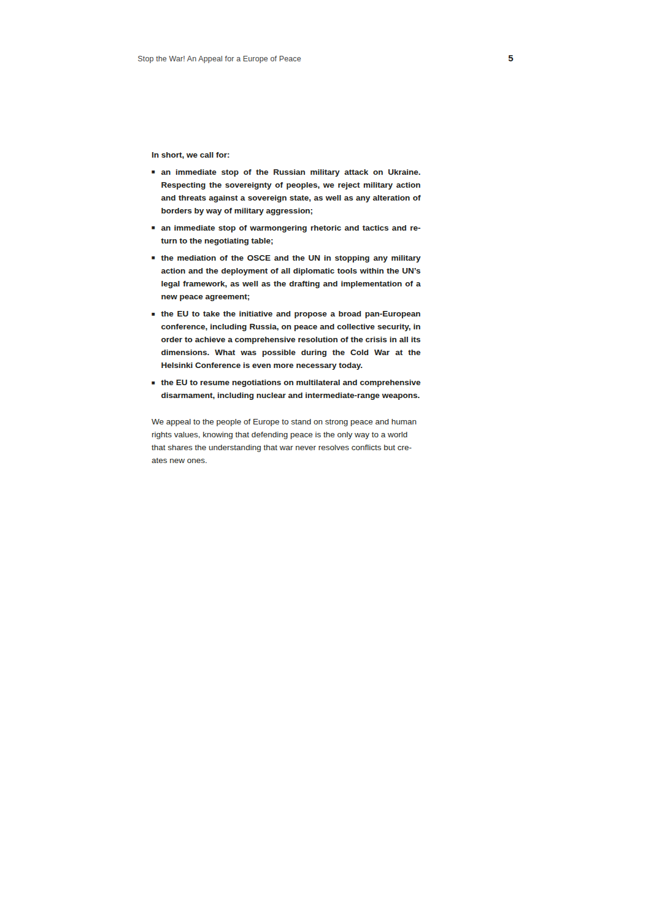Stop the War! An Appeal for a Europe of Peace 5
In short, we call for:
an immediate stop of the Russian military attack on Ukraine. Respecting the sovereignty of peoples, we reject military action and threats against a sovereign state, as well as any alteration of borders by way of military aggression;
an immediate stop of warmongering rhetoric and tactics and return to the negotiating table;
the mediation of the OSCE and the UN in stopping any military action and the deployment of all diplomatic tools within the UN’s legal framework, as well as the drafting and implementation of a new peace agreement;
the EU to take the initiative and propose a broad pan-European conference, including Russia, on peace and collective security, in order to achieve a comprehensive resolution of the crisis in all its dimensions. What was possible during the Cold War at the Helsinki Conference is even more necessary today.
the EU to resume negotiations on multilateral and comprehensive disarmament, including nuclear and intermediate-range weapons.
We appeal to the people of Europe to stand on strong peace and human rights values, knowing that defending peace is the only way to a world that shares the understanding that war never resolves conflicts but creates new ones.